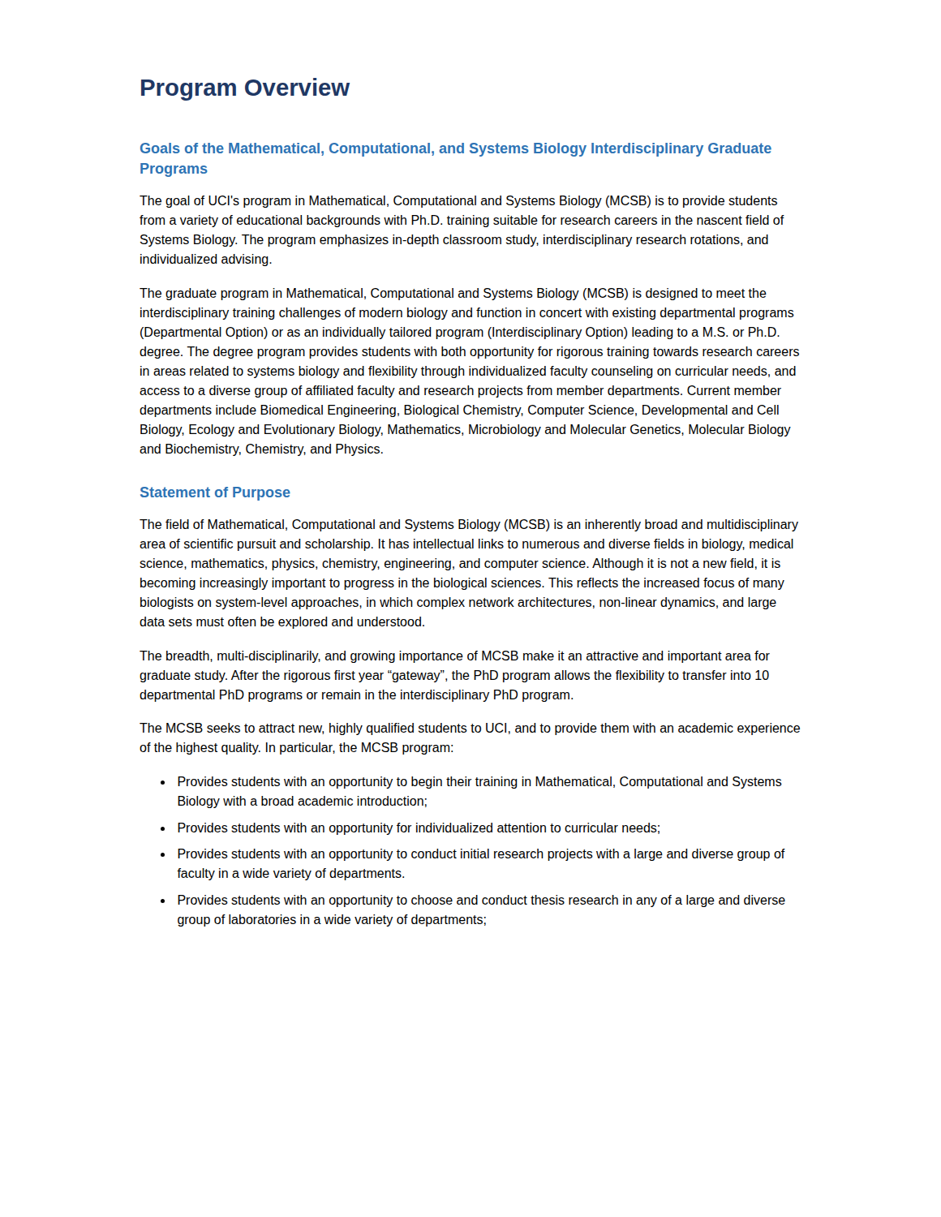Program Overview
Goals of the Mathematical, Computational, and Systems Biology Interdisciplinary Graduate Programs
The goal of UCI's program in Mathematical, Computational and Systems Biology (MCSB) is to provide students from a variety of educational backgrounds with Ph.D. training suitable for research careers in the nascent field of Systems Biology. The program emphasizes in-depth classroom study, interdisciplinary research rotations, and individualized advising.
The graduate program in Mathematical, Computational and Systems Biology (MCSB) is designed to meet the interdisciplinary training challenges of modern biology and function in concert with existing departmental programs (Departmental Option) or as an individually tailored program (Interdisciplinary Option) leading to a M.S. or Ph.D. degree. The degree program provides students with both opportunity for rigorous training towards research careers in areas related to systems biology and flexibility through individualized faculty counseling on curricular needs, and access to a diverse group of affiliated faculty and research projects from member departments. Current member departments include Biomedical Engineering, Biological Chemistry, Computer Science, Developmental and Cell Biology, Ecology and Evolutionary Biology, Mathematics, Microbiology and Molecular Genetics, Molecular Biology and Biochemistry, Chemistry, and Physics.
Statement of Purpose
The field of Mathematical, Computational and Systems Biology (MCSB) is an inherently broad and multidisciplinary area of scientific pursuit and scholarship. It has intellectual links to numerous and diverse fields in biology, medical science, mathematics, physics, chemistry, engineering, and computer science. Although it is not a new field, it is becoming increasingly important to progress in the biological sciences. This reflects the increased focus of many biologists on system-level approaches, in which complex network architectures, non-linear dynamics, and large data sets must often be explored and understood.
The breadth, multi-disciplinarily, and growing importance of MCSB make it an attractive and important area for graduate study. After the rigorous first year “gateway”, the PhD program allows the flexibility to transfer into 10 departmental PhD programs or remain in the interdisciplinary PhD program.
The MCSB seeks to attract new, highly qualified students to UCI, and to provide them with an academic experience of the highest quality. In particular, the MCSB program:
Provides students with an opportunity to begin their training in Mathematical, Computational and Systems Biology with a broad academic introduction;
Provides students with an opportunity for individualized attention to curricular needs;
Provides students with an opportunity to conduct initial research projects with a large and diverse group of faculty in a wide variety of departments.
Provides students with an opportunity to choose and conduct thesis research in any of a large and diverse group of laboratories in a wide variety of departments;